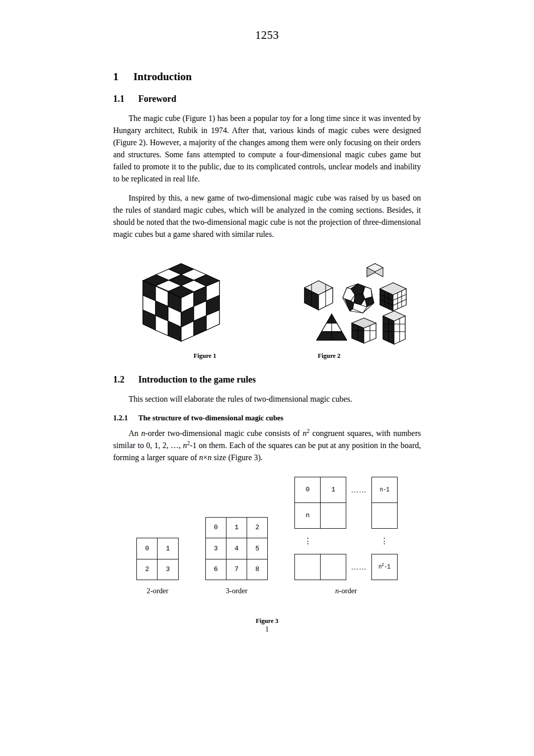1253
1 Introduction
1.1 Foreword
The magic cube (Figure 1) has been a popular toy for a long time since it was invented by Hungary architect, Rubik in 1974. After that, various kinds of magic cubes were designed (Figure 2). However, a majority of the changes among them were only focusing on their orders and structures. Some fans attempted to compute a four-dimensional magic cubes game but failed to promote it to the public, due to its complicated controls, unclear models and inability to be replicated in real life.
Inspired by this, a new game of two-dimensional magic cube was raised by us based on the rules of standard magic cubes, which will be analyzed in the coming sections. Besides, it should be noted that the two-dimensional magic cube is not the projection of three-dimensional magic cubes but a game shared with similar rules.
Figure 1
Figure 2
1.2 Introduction to the game rules
This section will elaborate the rules of two-dimensional magic cubes.
1.2.1 The structure of two-dimensional magic cubes
An n-order two-dimensional magic cube consists of n2 congruent squares, with numbers similar to 0, 1, 2, …, n2-1 on them. Each of the squares can be put at any position in the board, forming a larger square of n×n size (Figure 3).
| 0 | 1 |
| 2 | 3 |
2-order
| 0 | 1 | 2 |
| 3 | 4 | 5 |
| 6 | 7 | 8 |
3-order
| 0 | 1 | …… | n-1 |
| n | | | |
| ⋮ | | | ⋮ |
| | | …… | n 2 -1 |
n-order
Figure 3
1